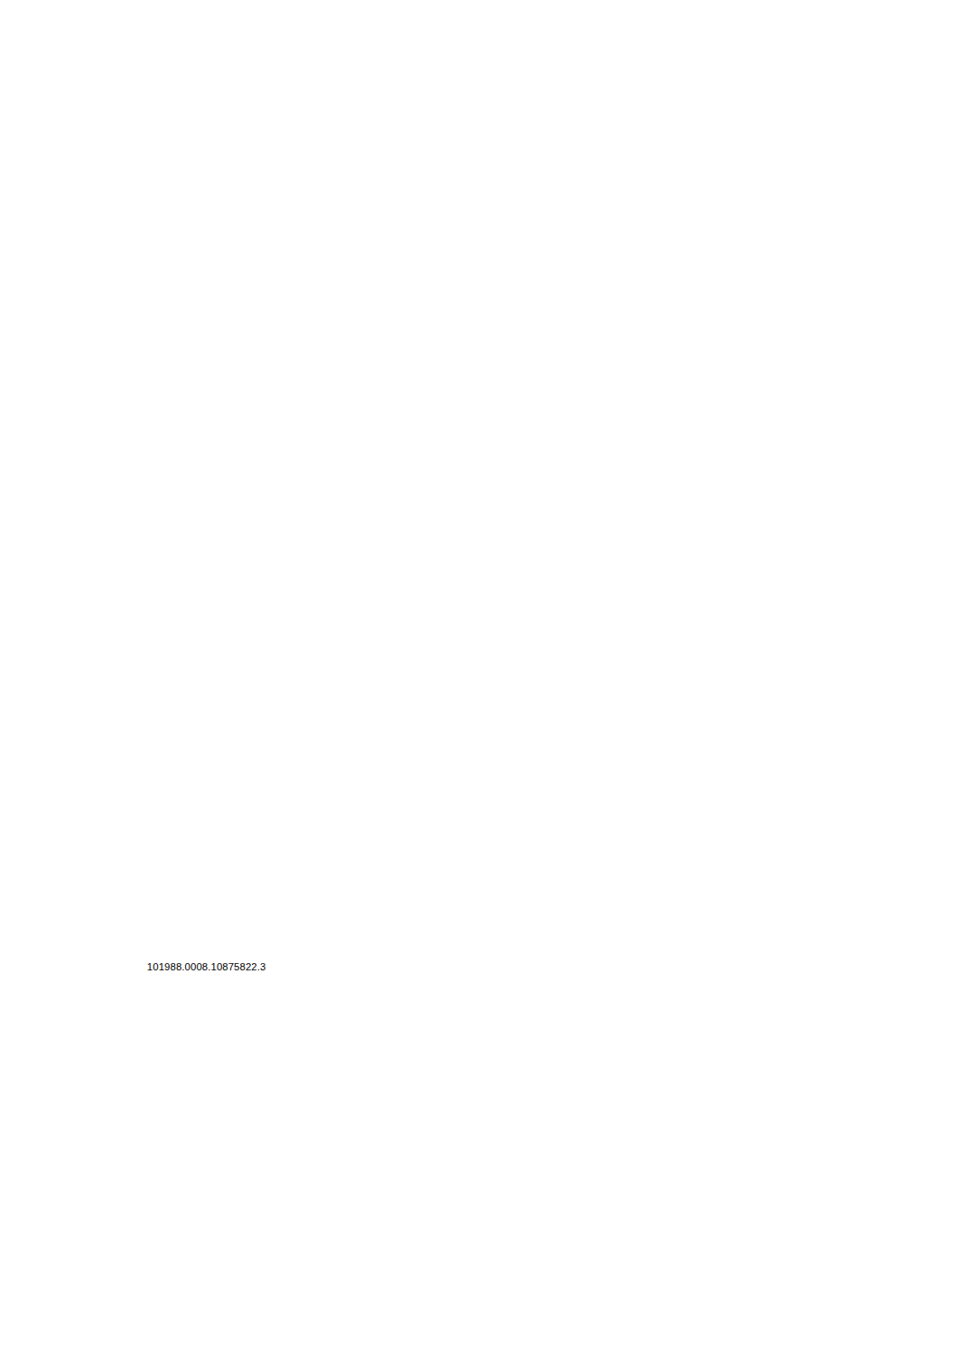101988.0008.10875822.3